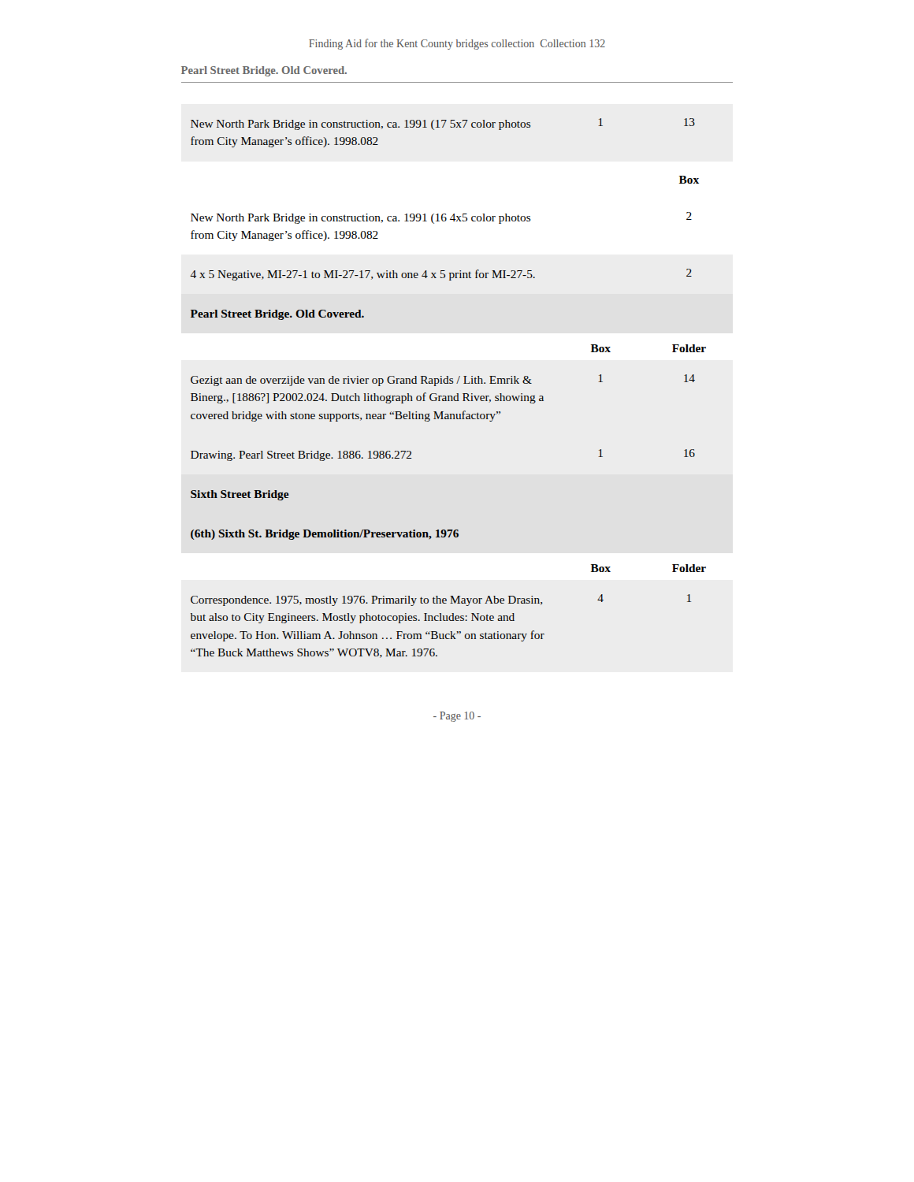Finding Aid for the Kent County bridges collection Collection 132
Pearl Street Bridge. Old Covered.
| New North Park Bridge in construction, ca. 1991 (17 5x7 color photos from City Manager’s office). 1998.082 | 1 | 13 |
| | | Box |
| New North Park Bridge in construction, ca. 1991 (16 4x5 color photos from City Manager’s office). 1998.082 | | 2 |
| 4 x 5 Negative, MI-27-1 to MI-27-17, with one 4 x 5 print for MI-27-5. | | 2 |
| Pearl Street Bridge. Old Covered. |
| | Box | Folder |
| Gezigt aan de overzijde van de rivier op Grand Rapids / Lith. Emrik & Binerg., [1886?] P2002.024. Dutch lithograph of Grand River, showing a covered bridge with stone supports, near “Belting Manufactory” | 1 | 14 |
| Drawing. Pearl Street Bridge. 1886. 1986.272 | 1 | 16 |
| Sixth Street Bridge |
| (6th) Sixth St. Bridge Demolition/Preservation, 1976 |
| | Box | Folder |
| Correspondence. 1975, mostly 1976. Primarily to the Mayor Abe Drasin, but also to City Engineers. Mostly photocopies. Includes: Note and envelope. To Hon. William A. Johnson … From “Buck” on stationary for “The Buck Matthews Shows” WOTV8, Mar. 1976. | 4 | 1 |
- Page 10 -